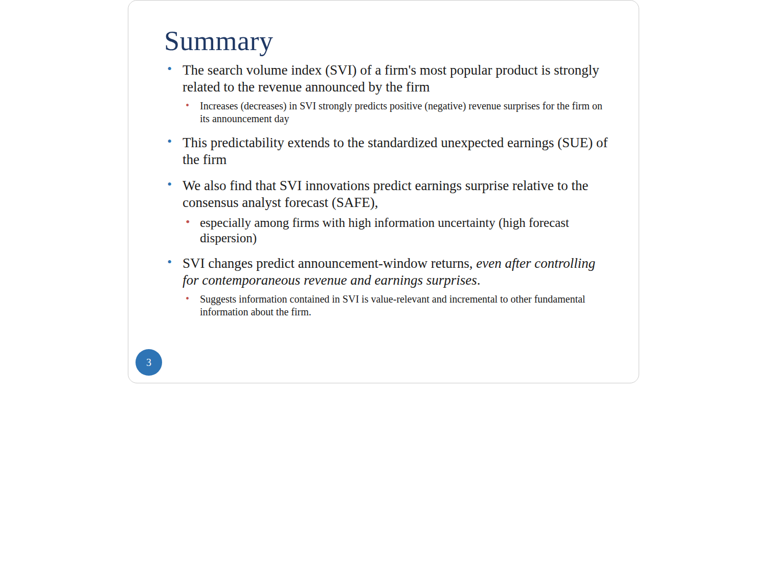Summary
The search volume index (SVI) of a firm's most popular product is strongly related to the revenue announced by the firm
Increases (decreases) in SVI strongly predicts positive (negative) revenue surprises for the firm on its announcement day
This predictability extends to the standardized unexpected earnings (SUE) of the firm
We also find that SVI innovations predict earnings surprise relative to the consensus analyst forecast (SAFE),
especially among firms with high information uncertainty (high forecast dispersion)
SVI changes predict announcement-window returns, even after controlling for contemporaneous revenue and earnings surprises.
Suggests information contained in SVI is value-relevant and incremental to other fundamental information about the firm.
3